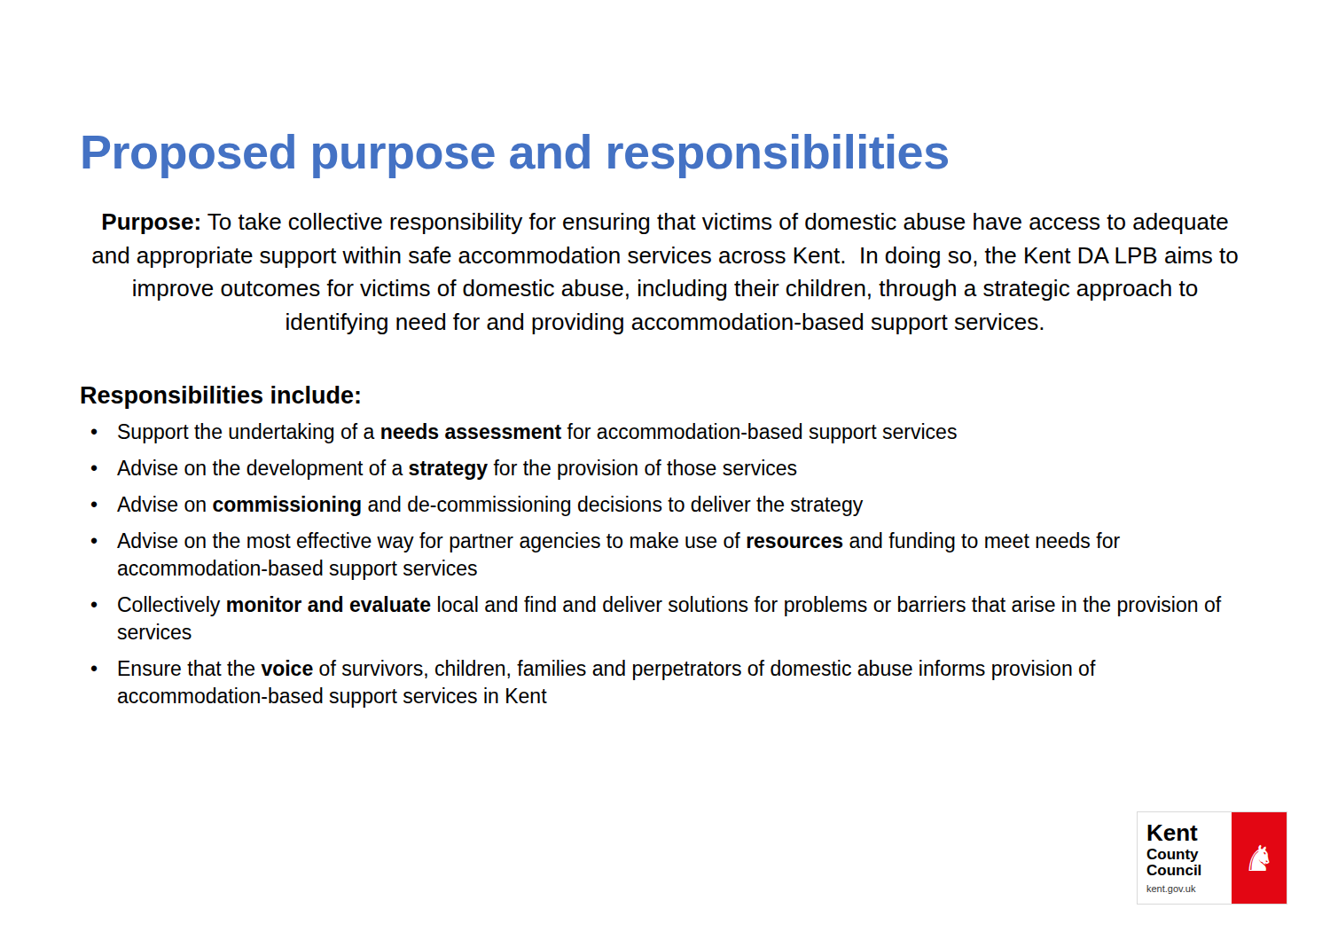Proposed purpose and responsibilities
Purpose: To take collective responsibility for ensuring that victims of domestic abuse have access to adequate and appropriate support within safe accommodation services across Kent. In doing so, the Kent DA LPB aims to improve outcomes for victims of domestic abuse, including their children, through a strategic approach to identifying need for and providing accommodation-based support services.
Responsibilities include:
Support the undertaking of a needs assessment for accommodation-based support services
Advise on the development of a strategy for the provision of those services
Advise on commissioning and de-commissioning decisions to deliver the strategy
Advise on the most effective way for partner agencies to make use of resources and funding to meet needs for accommodation-based support services
Collectively monitor and evaluate local and find and deliver solutions for problems or barriers that arise in the provision of services
Ensure that the voice of survivors, children, families and perpetrators of domestic abuse informs provision of accommodation-based support services in Kent
Kent County
Council kent.gov.uk
♞